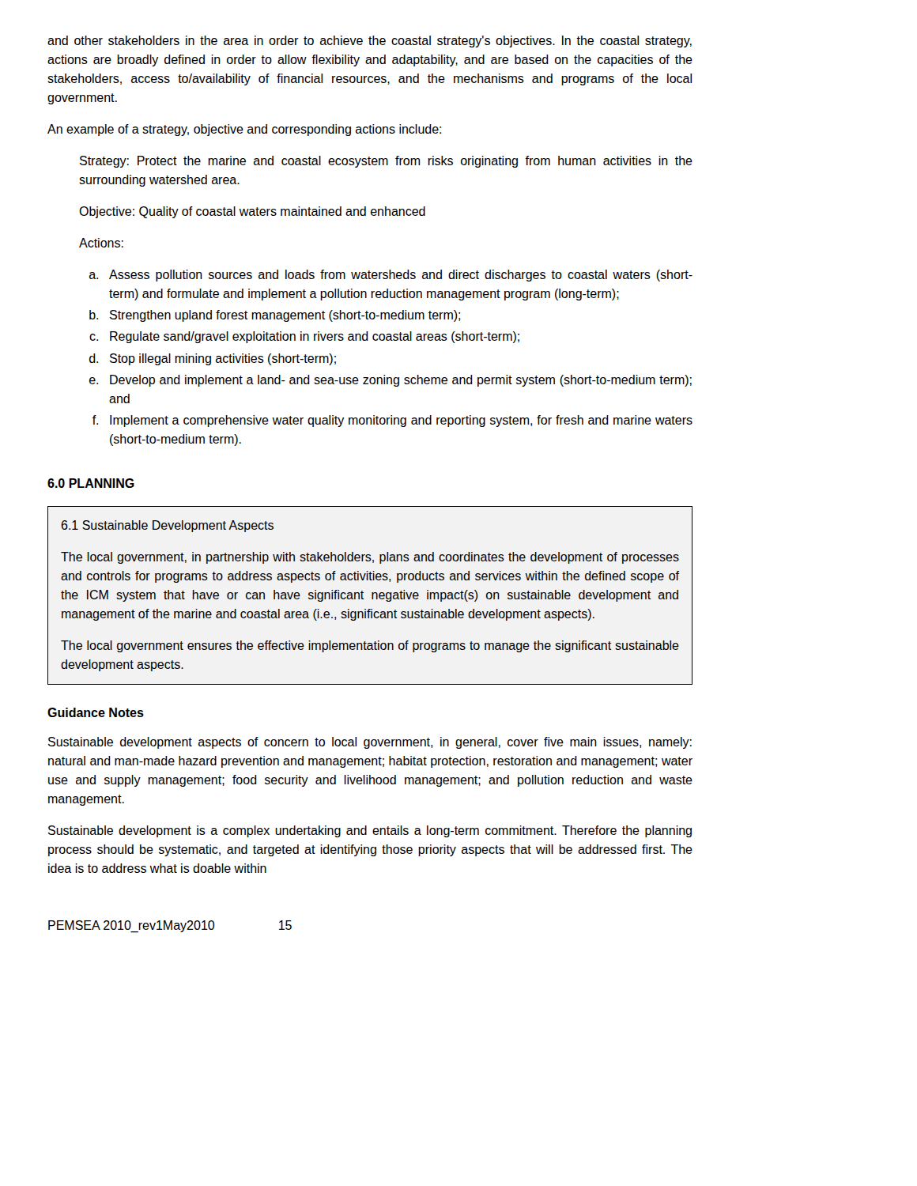and other stakeholders in the area in order to achieve the coastal strategy's objectives. In the coastal strategy, actions are broadly defined in order to allow flexibility and adaptability, and are based on the capacities of the stakeholders, access to/availability of financial resources, and the mechanisms and programs of the local government.
An example of a strategy, objective and corresponding actions include:
Strategy: Protect the marine and coastal ecosystem from risks originating from human activities in the surrounding watershed area.
Objective: Quality of coastal waters maintained and enhanced
Actions:
Assess pollution sources and loads from watersheds and direct discharges to coastal waters (short-term) and formulate and implement a pollution reduction management program (long-term);
Strengthen upland forest management (short-to-medium term);
Regulate sand/gravel exploitation in rivers and coastal areas (short-term);
Stop illegal mining activities (short-term);
Develop and implement a land- and sea-use zoning scheme and permit system (short-to-medium term); and
Implement a comprehensive water quality monitoring and reporting system, for fresh and marine waters (short-to-medium term).
6.0 PLANNING
6.1 Sustainable Development Aspects
The local government, in partnership with stakeholders, plans and coordinates the development of processes and controls for programs to address aspects of activities, products and services within the defined scope of the ICM system that have or can have significant negative impact(s) on sustainable development and management of the marine and coastal area (i.e., significant sustainable development aspects).
The local government ensures the effective implementation of programs to manage the significant sustainable development aspects.
Guidance Notes
Sustainable development aspects of concern to local government, in general, cover five main issues, namely: natural and man-made hazard prevention and management; habitat protection, restoration and management; water use and supply management; food security and livelihood management; and pollution reduction and waste management.
Sustainable development is a complex undertaking and entails a long-term commitment. Therefore the planning process should be systematic, and targeted at identifying those priority aspects that will be addressed first. The idea is to address what is doable within
PEMSEA 2010_rev1May201015